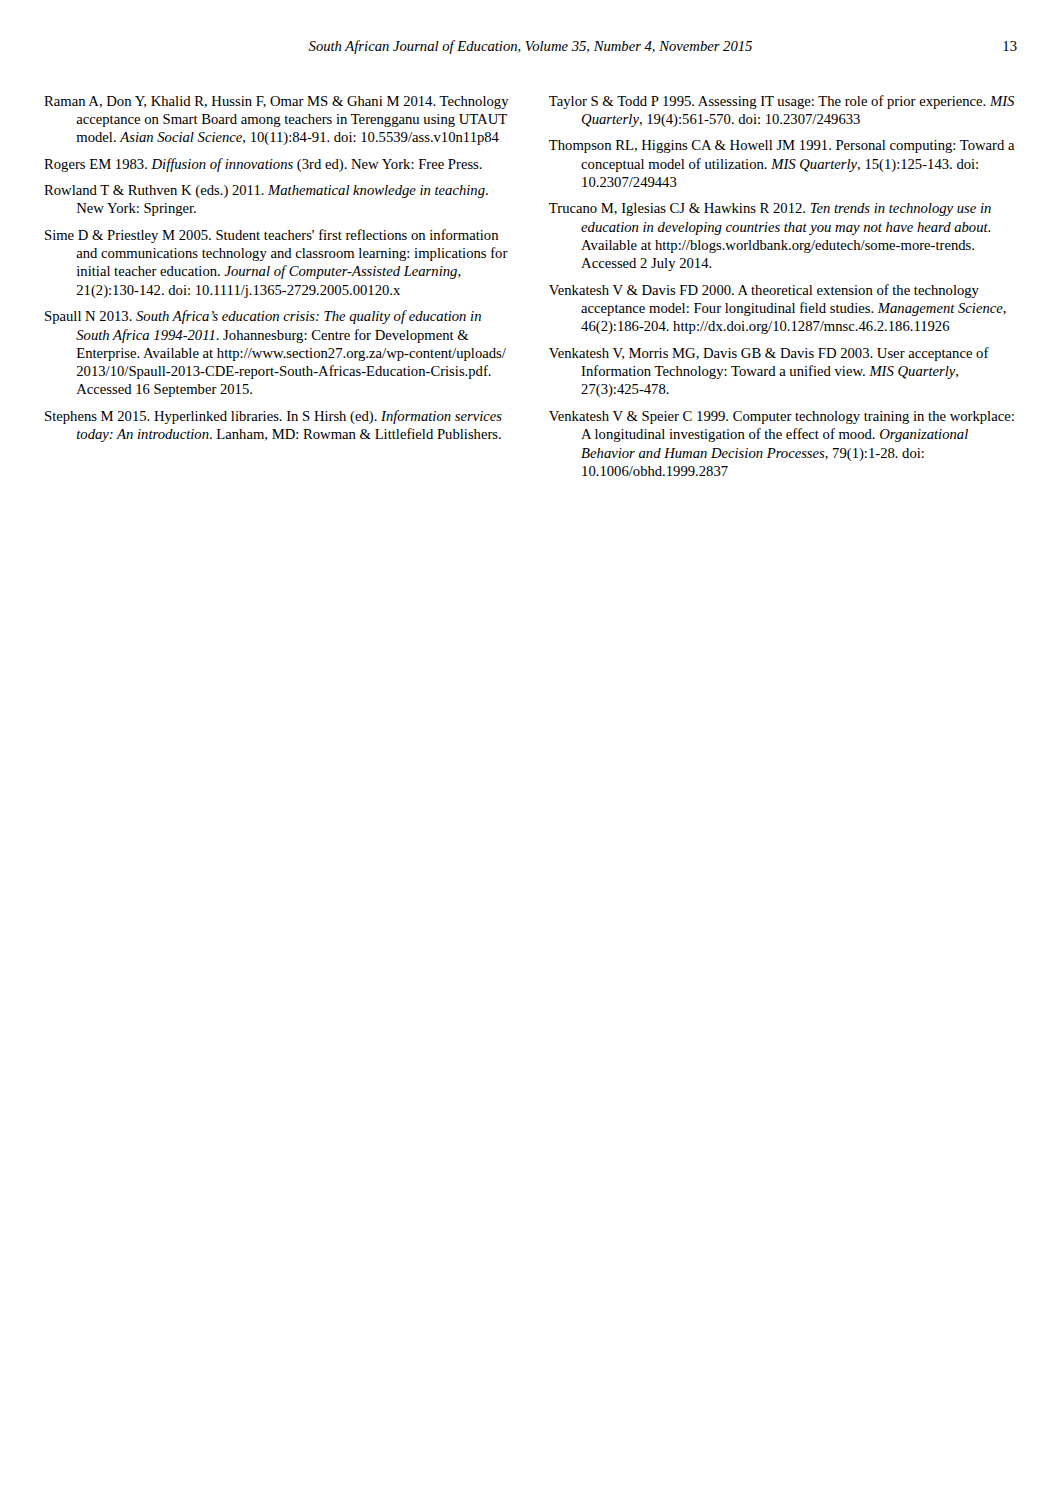13 South African Journal of Education, Volume 35, Number 4, November 2015
Raman A, Don Y, Khalid R, Hussin F, Omar MS & Ghani M 2014. Technology acceptance on Smart Board among teachers in Terengganu using UTAUT model. Asian Social Science, 10(11):84-91. doi: 10.5539/ass.v10n11p84
Rogers EM 1983. Diffusion of innovations (3rd ed). New York: Free Press.
Rowland T & Ruthven K (eds.) 2011. Mathematical knowledge in teaching. New York: Springer.
Sime D & Priestley M 2005. Student teachers' first reflections on information and communications technology and classroom learning: implications for initial teacher education. Journal of Computer-Assisted Learning, 21(2):130-142. doi: 10.1111/j.1365-2729.2005.00120.x
Spaull N 2013. South Africa’s education crisis: The quality of education in South Africa 1994-2011. Johannesburg: Centre for Development & Enterprise. Available at http://www.section27.org.za/wp-content/uploads/2013/10/Spaull-2013-CDE-report-South-Africas-Education-Crisis.pdf. Accessed 16 September 2015.
Stephens M 2015. Hyperlinked libraries. In S Hirsh (ed). Information services today: An introduction. Lanham, MD: Rowman & Littlefield Publishers.
Taylor S & Todd P 1995. Assessing IT usage: The role of prior experience. MIS Quarterly, 19(4):561-570. doi: 10.2307/249633
Thompson RL, Higgins CA & Howell JM 1991. Personal computing: Toward a conceptual model of utilization. MIS Quarterly, 15(1):125-143. doi: 10.2307/249443
Trucano M, Iglesias CJ & Hawkins R 2012. Ten trends in technology use in education in developing countries that you may not have heard about. Available at http://blogs.worldbank.org/edutech/some-more-trends. Accessed 2 July 2014.
Venkatesh V & Davis FD 2000. A theoretical extension of the technology acceptance model: Four longitudinal field studies. Management Science, 46(2):186-204. http://dx.doi.org/10.1287/mnsc.46.2.186.11926
Venkatesh V, Morris MG, Davis GB & Davis FD 2003. User acceptance of Information Technology: Toward a unified view. MIS Quarterly, 27(3):425-478.
Venkatesh V & Speier C 1999. Computer technology training in the workplace: A longitudinal investigation of the effect of mood. Organizational Behavior and Human Decision Processes, 79(1):1-28. doi: 10.1006/obhd.1999.2837